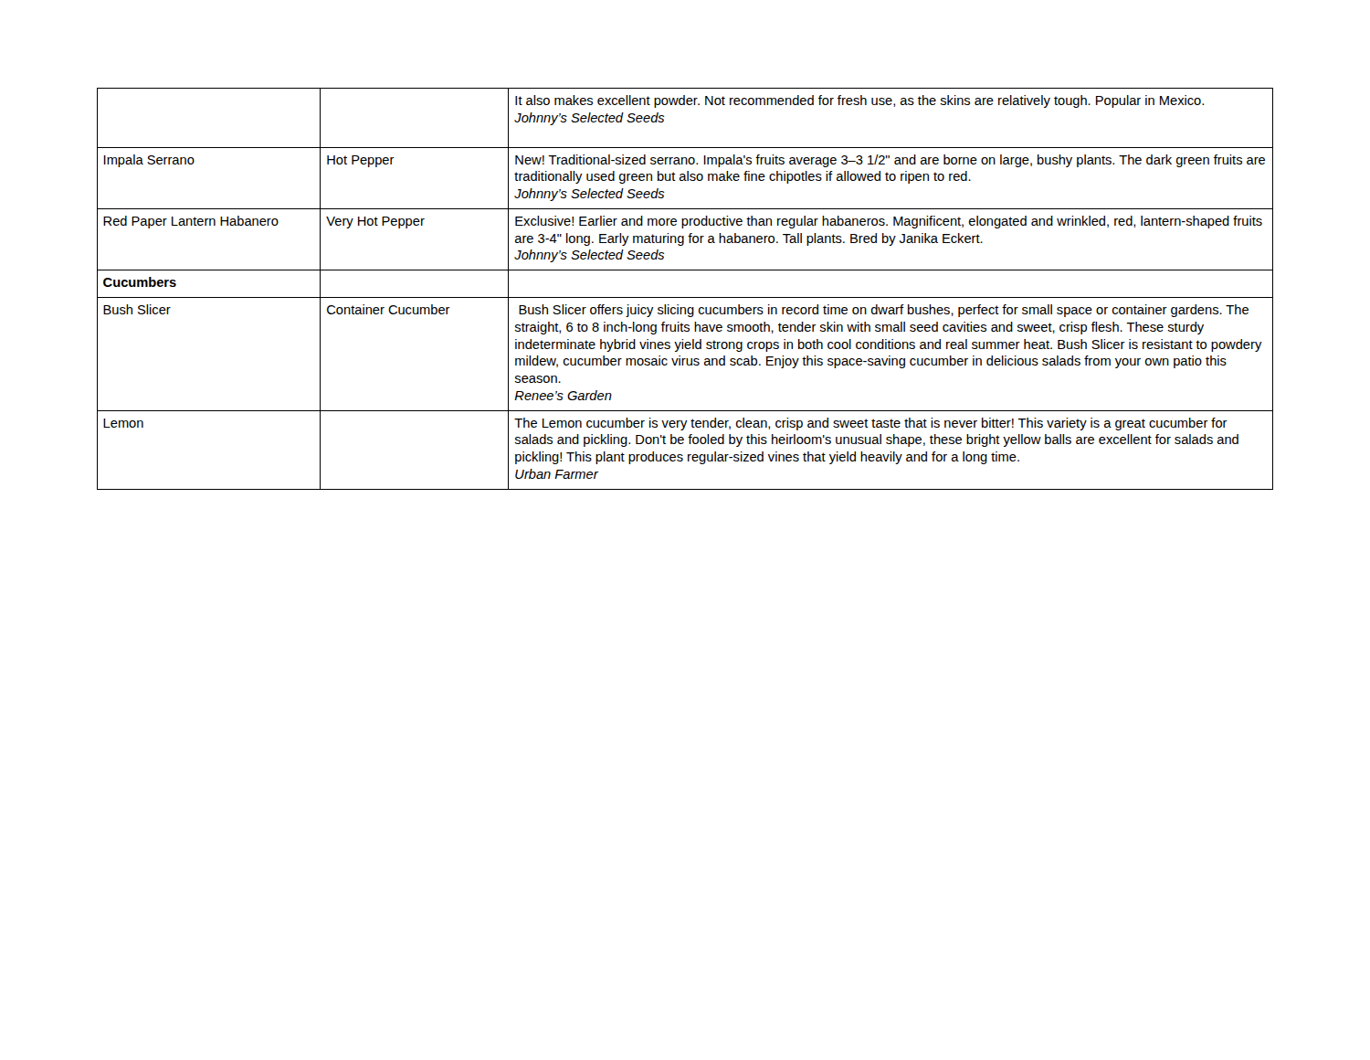| | | It also makes excellent powder. Not recommended for fresh use, as the skins are relatively tough. Popular in Mexico. Johnny’s Selected Seeds |
| Impala Serrano | Hot Pepper | New! Traditional-sized serrano. Impala's fruits average 3–3 1/2" and are borne on large, bushy plants. The dark green fruits are traditionally used green but also make fine chipotles if allowed to ripen to red. Johnny’s Selected Seeds |
| Red Paper Lantern Habanero | Very Hot Pepper | Exclusive! Earlier and more productive than regular habaneros. Magnificent, elongated and wrinkled, red, lantern-shaped fruits are 3-4" long. Early maturing for a habanero. Tall plants. Bred by Janika Eckert. Johnny’s Selected Seeds |
| Cucumbers | | |
| Bush Slicer | Container Cucumber | Bush Slicer offers juicy slicing cucumbers in record time on dwarf bushes, perfect for small space or container gardens. The straight, 6 to 8 inch-long fruits have smooth, tender skin with small seed cavities and sweet, crisp flesh. These sturdy indeterminate hybrid vines yield strong crops in both cool conditions and real summer heat. Bush Slicer is resistant to powdery mildew, cucumber mosaic virus and scab. Enjoy this space-saving cucumber in delicious salads from your own patio this season. Renee’s Garden |
| Lemon | | The Lemon cucumber is very tender, clean, crisp and sweet taste that is never bitter! This variety is a great cucumber for salads and pickling. Don't be fooled by this heirloom's unusual shape, these bright yellow balls are excellent for salads and pickling! This plant produces regular-sized vines that yield heavily and for a long time. Urban Farmer |